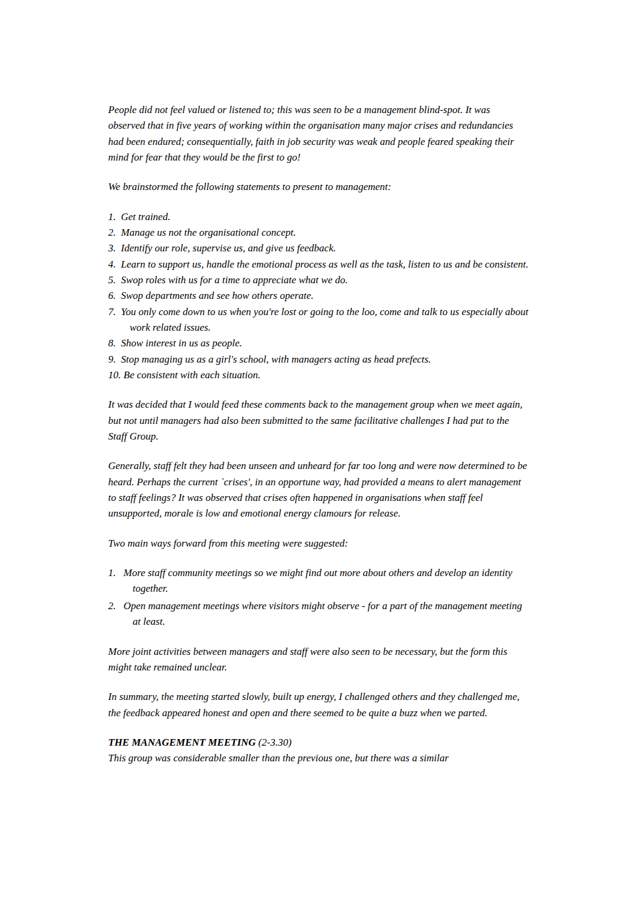People did not feel valued or listened to; this was seen to be a management blind-spot. It was observed that in five years of working within the organisation many major crises and redundancies had been endured; consequentially, faith in job security was weak and people feared speaking their mind for fear that they would be the first to go!
We brainstormed the following statements to present to management:
1. Get trained.
2. Manage us not the organisational concept.
3. Identify our role, supervise us, and give us feedback.
4. Learn to support us, handle the emotional process as well as the task, listen to us and be consistent.
5. Swop roles with us for a time to appreciate what we do.
6. Swop departments and see how others operate.
7. You only come down to us when you're lost or going to the loo, come and talk to us especially about work related issues.
8. Show interest in us as people.
9. Stop managing us as a girl's school, with managers acting as head prefects.
10. Be consistent with each situation.
It was decided that I would feed these comments back to the management group when we meet again, but not until managers had also been submitted to the same facilitative challenges I had put to the Staff Group.
Generally, staff felt they had been unseen and unheard for far too long and were now determined to be heard. Perhaps the current `crises', in an opportune way, had provided a means to alert management to staff feelings? It was observed that crises often happened in organisations when staff feel unsupported, morale is low and emotional energy clamours for release.
Two main ways forward from this meeting were suggested:
1. More staff community meetings so we might find out more about others and develop an identity together.
2. Open management meetings where visitors might observe - for a part of the management meeting at least.
More joint activities between managers and staff were also seen to be necessary, but the form this might take remained unclear.
In summary, the meeting started slowly, built up energy, I challenged others and they challenged me, the feedback appeared honest and open and there seemed to be quite a buzz when we parted.
THE MANAGEMENT MEETING (2-3.30)
This group was considerable smaller than the previous one, but there was a similar